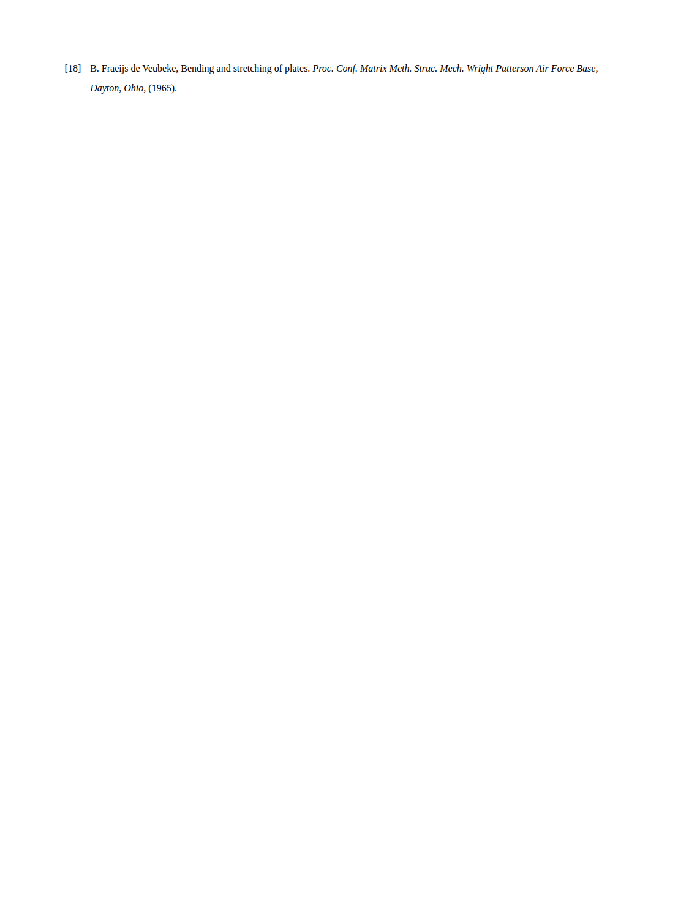[18] B. Fraeijs de Veubeke, Bending and stretching of plates. Proc. Conf. Matrix Meth. Struc. Mech. Wright Patterson Air Force Base, Dayton, Ohio, (1965).